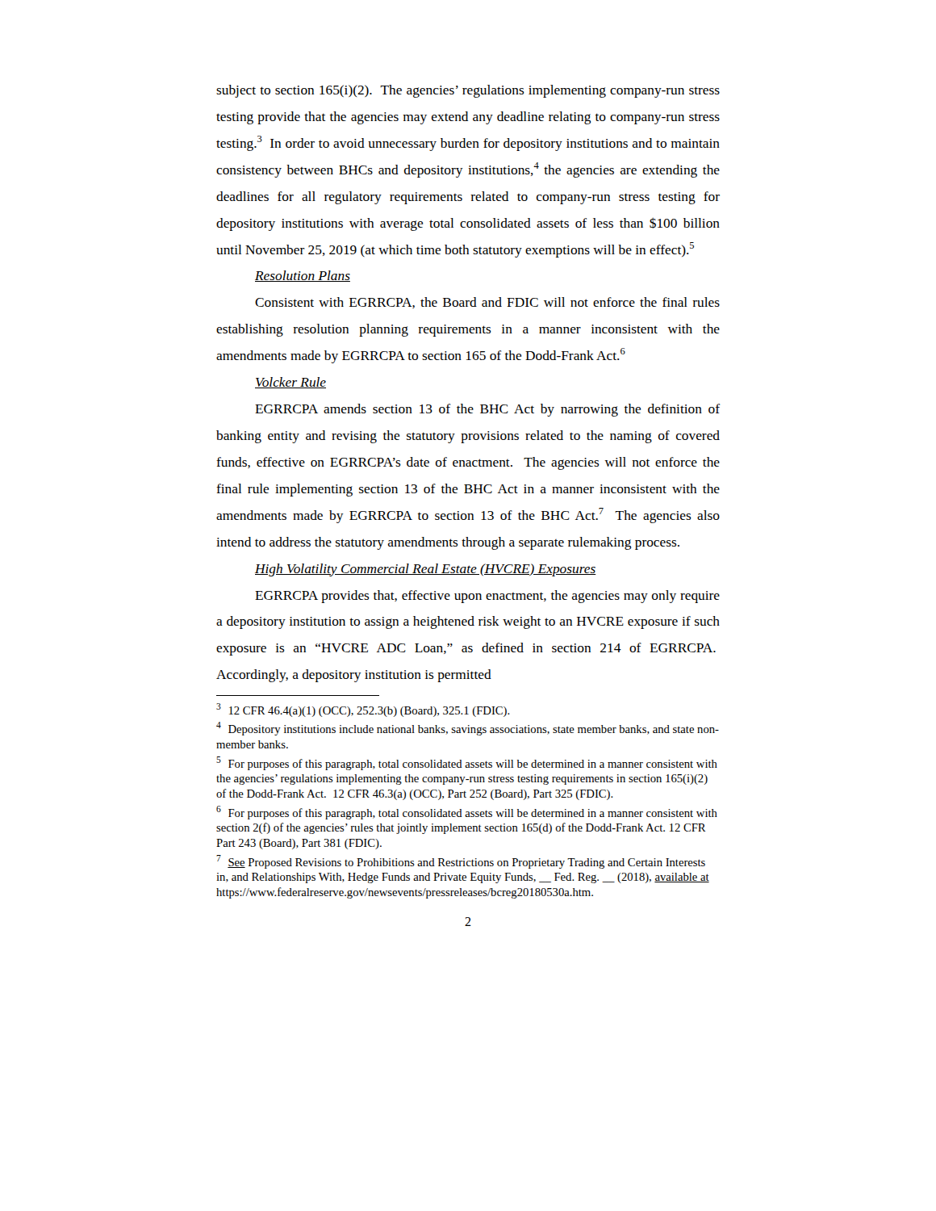subject to section 165(i)(2). The agencies’ regulations implementing company-run stress testing provide that the agencies may extend any deadline relating to company-run stress testing.3 In order to avoid unnecessary burden for depository institutions and to maintain consistency between BHCs and depository institutions,4 the agencies are extending the deadlines for all regulatory requirements related to company-run stress testing for depository institutions with average total consolidated assets of less than $100 billion until November 25, 2019 (at which time both statutory exemptions will be in effect).5
Resolution Plans
Consistent with EGRRCPA, the Board and FDIC will not enforce the final rules establishing resolution planning requirements in a manner inconsistent with the amendments made by EGRRCPA to section 165 of the Dodd-Frank Act.6
Volcker Rule
EGRRCPA amends section 13 of the BHC Act by narrowing the definition of banking entity and revising the statutory provisions related to the naming of covered funds, effective on EGRRCPA’s date of enactment. The agencies will not enforce the final rule implementing section 13 of the BHC Act in a manner inconsistent with the amendments made by EGRRCPA to section 13 of the BHC Act.7 The agencies also intend to address the statutory amendments through a separate rulemaking process.
High Volatility Commercial Real Estate (HVCRE) Exposures
EGRRCPA provides that, effective upon enactment, the agencies may only require a depository institution to assign a heightened risk weight to an HVCRE exposure if such exposure is an “HVCRE ADC Loan,” as defined in section 214 of EGRRCPA. Accordingly, a depository institution is permitted
3 12 CFR 46.4(a)(1) (OCC), 252.3(b) (Board), 325.1 (FDIC).
4 Depository institutions include national banks, savings associations, state member banks, and state non-member banks.
5 For purposes of this paragraph, total consolidated assets will be determined in a manner consistent with the agencies’ regulations implementing the company-run stress testing requirements in section 165(i)(2) of the Dodd-Frank Act. 12 CFR 46.3(a) (OCC), Part 252 (Board), Part 325 (FDIC).
6 For purposes of this paragraph, total consolidated assets will be determined in a manner consistent with section 2(f) of the agencies’ rules that jointly implement section 165(d) of the Dodd-Frank Act. 12 CFR Part 243 (Board), Part 381 (FDIC).
7 See Proposed Revisions to Prohibitions and Restrictions on Proprietary Trading and Certain Interests in, and Relationships With, Hedge Funds and Private Equity Funds, __ Fed. Reg. __ (2018), available at https://www.federalreserve.gov/newsevents/pressreleases/bcreg20180530a.htm.
2